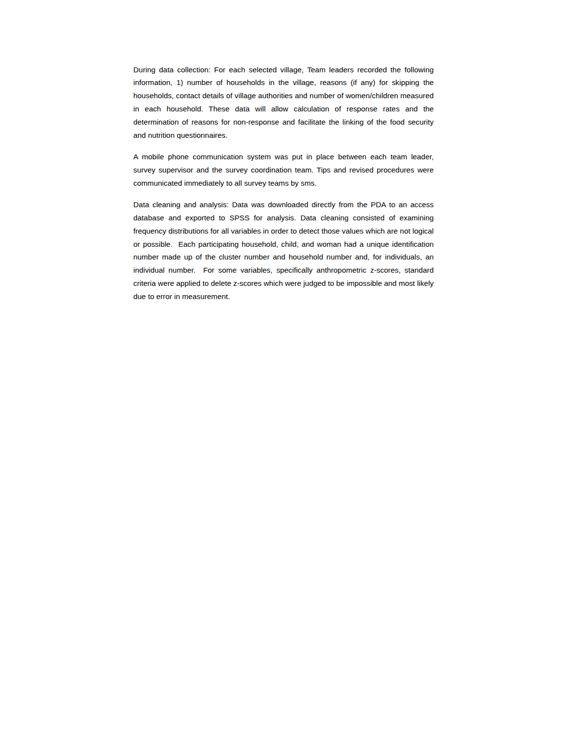During data collection: For each selected village, Team leaders recorded the following information, 1) number of households in the village, reasons (if any) for skipping the households, contact details of village authorities and number of women/children measured in each household. These data will allow calculation of response rates and the determination of reasons for non-response and facilitate the linking of the food security and nutrition questionnaires.
A mobile phone communication system was put in place between each team leader, survey supervisor and the survey coordination team. Tips and revised procedures were communicated immediately to all survey teams by sms.
Data cleaning and analysis: Data was downloaded directly from the PDA to an access database and exported to SPSS for analysis. Data cleaning consisted of examining frequency distributions for all variables in order to detect those values which are not logical or possible. Each participating household, child, and woman had a unique identification number made up of the cluster number and household number and, for individuals, an individual number. For some variables, specifically anthropometric z-scores, standard criteria were applied to delete z-scores which were judged to be impossible and most likely due to error in measurement.